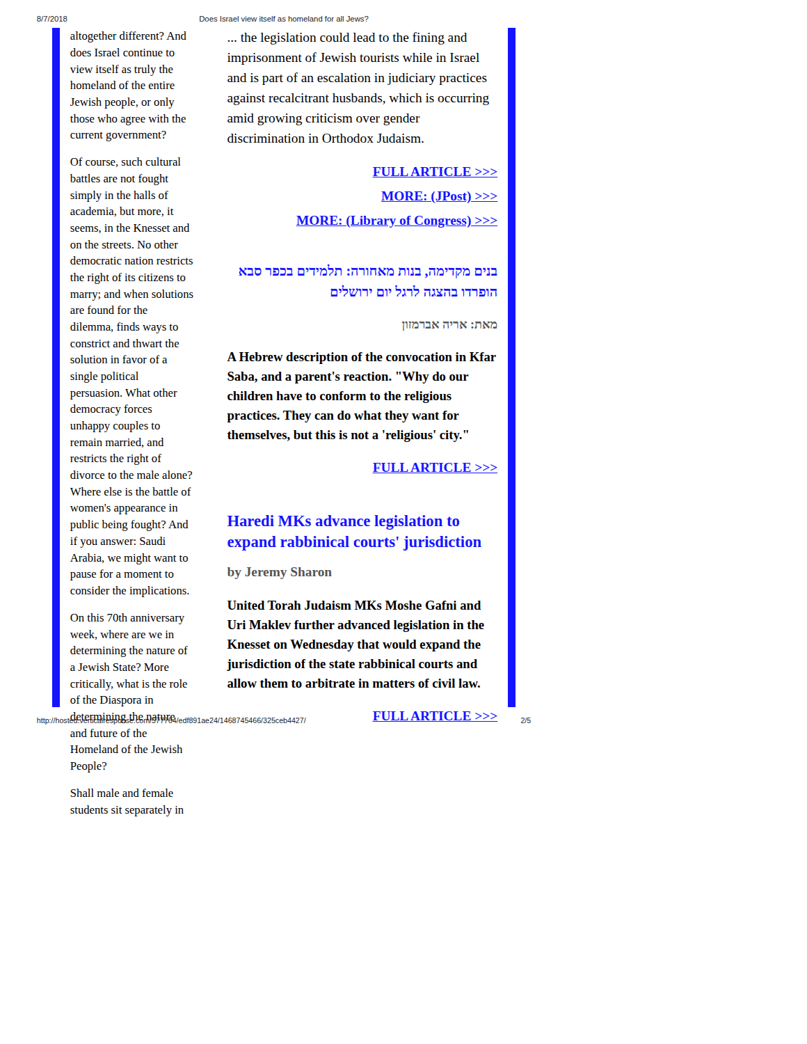8/7/2018 Does Israel view itself as homeland for all Jews?
altogether different? And does Israel continue to view itself as truly the homeland of the entire Jewish people, or only those who agree with the current government?
Of course, such cultural battles are not fought simply in the halls of academia, but more, it seems, in the Knesset and on the streets. No other democratic nation restricts the right of its citizens to marry; and when solutions are found for the dilemma, finds ways to constrict and thwart the solution in favor of a single political persuasion. What other democracy forces unhappy couples to remain married, and restricts the right of divorce to the male alone? Where else is the battle of women's appearance in public being fought? And if you answer: Saudi Arabia, we might want to pause for a moment to consider the implications.
On this 70th anniversary week, where are we in determining the nature of a Jewish State? More critically, what is the role of the Diaspora in determining the nature and future of the Homeland of the Jewish People?
Shall male and female students sit separately in
... the legislation could lead to the fining and imprisonment of Jewish tourists while in Israel and is part of an escalation in judiciary practices against recalcitrant husbands, which is occurring amid growing criticism over gender discrimination in Orthodox Judaism.
FULL ARTICLE >>> MORE: (JPost) >>> MORE: (Library of Congress) >>>
בנים מקדימה, בנות מאחורה: תלמידים בכפר סבא הופרדו בהצגה לרגל יום ירושלים
מאת: אריה אברמזון
A Hebrew description of the convocation in Kfar Saba, and a parent's reaction. "Why do our children have to conform to the religious practices. They can do what they want for themselves, but this is not a 'religious' city."
FULL ARTICLE >>>
Haredi MKs advance legislation to expand rabbinical courts' jurisdiction
by Jeremy Sharon
United Torah Judaism MKs Moshe Gafni and Uri Maklev further advanced legislation in the Knesset on Wednesday that would expand the jurisdiction of the state rabbinical courts and allow them to arbitrate in matters of civil law.
FULL ARTICLE >>>
http://hosted.verticalresponse.com/577764/edf891ae24/1468745466/325ceb4427/ 2/5